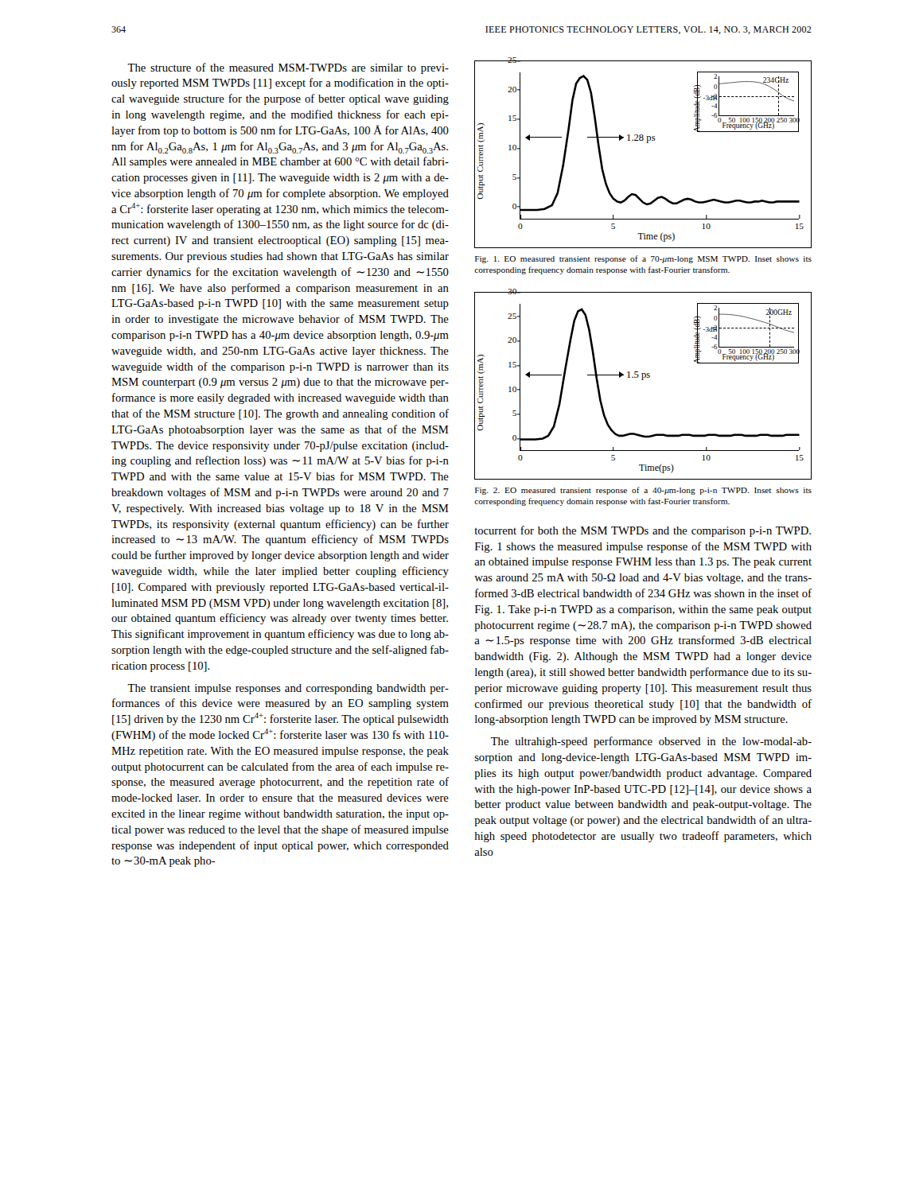364 IEEE Photonics Technology Letters, Vol. 14, No. 3, March 2002
The structure of the measured MSM-TWPDs are similar to previously reported MSM TWPDs [11] except for a modification in the optical waveguide structure for the purpose of better optical wave guiding in long wavelength regime, and the modified thickness for each epi-layer from top to bottom is 500 nm for LTG-GaAs, 100 Å for AlAs, 400 nm for Al0.2Ga0.8As, 1 μm for Al0.3Ga0.7As, and 3 μm for Al0.7Ga0.3As. All samples were annealed in MBE chamber at 600 °C with detail fabrication processes given in [11]. The waveguide width is 2 μm with a device absorption length of 70 μm for complete absorption. We employed a Cr4+: forsterite laser operating at 1230 nm, which mimics the telecommunication wavelength of 1300–1550 nm, as the light source for dc (direct current) IV and transient electrooptical (EO) sampling [15] measurements. Our previous studies had shown that LTG-GaAs has similar carrier dynamics for the excitation wavelength of ∼1230 and ∼1550 nm [16]. We have also performed a comparison measurement in an LTG-GaAs-based p-i-n TWPD [10] with the same measurement setup in order to investigate the microwave behavior of MSM TWPD. The comparison p-i-n TWPD has a 40-μm device absorption length, 0.9-μm waveguide width, and 250-nm LTG-GaAs active layer thickness. The waveguide width of the comparison p-i-n TWPD is narrower than its MSM counterpart (0.9 μm versus 2 μm) due to that the microwave performance is more easily degraded with increased waveguide width than that of the MSM structure [10]. The growth and annealing condition of LTG-GaAs photoabsorption layer was the same as that of the MSM TWPDs. The device responsivity under 70-pJ/pulse excitation (including coupling and reflection loss) was ∼11 mA/W at 5-V bias for p-i-n TWPD and with the same value at 15-V bias for MSM TWPD. The breakdown voltages of MSM and p-i-n TWPDs were around 20 and 7 V, respectively. With increased bias voltage up to 18 V in the MSM TWPDs, its responsivity (external quantum efficiency) can be further increased to ∼13 mA/W. The quantum efficiency of MSM TWPDs could be further improved by longer device absorption length and wider waveguide width, while the later implied better coupling efficiency [10]. Compared with previously reported LTG-GaAs-based vertical-illuminated MSM PD (MSM VPD) under long wavelength excitation [8], our obtained quantum efficiency was already over twenty times better. This significant improvement in quantum efficiency was due to long absorption length with the edge-coupled structure and the self-aligned fabrication process [10].
The transient impulse responses and corresponding bandwidth performances of this device were measured by an EO sampling system [15] driven by the 1230 nm Cr4+: forsterite laser. The optical pulsewidth (FWHM) of the mode locked Cr4+: forsterite laser was 130 fs with 110-MHz repetition rate. With the EO measured impulse response, the peak output photocurrent can be calculated from the area of each impulse response, the measured average photocurrent, and the repetition rate of mode-locked laser. In order to ensure that the measured devices were excited in the linear regime without bandwidth saturation, the input optical power was reduced to the level that the shape of measured impulse response was independent of input optical power, which corresponded to ∼30-mA peak pho-
Output Current (mA)
0
5
10
15
20
25
0
5
10
15
1.28 ps
Amplitude (dB)
2
0
-2
-4
-6
0
50
100
150
200
250
300
-3dB
234GHz
Frequency (GHz)
Time (ps)
Fig. 1. EO measured transient response of a 70-μm-long MSM TWPD. Inset shows its corresponding frequency domain response with fast-Fourier transform.
Output Current (mA)
0
5
10
15
20
25
30
0
5
10
15
1.5 ps
Amplitude (dB)
2
0
-2
-4
-6
0
50
100
150
200
250
300
-3dB
200GHz
Frequency (GHz)
Time(ps)
Fig. 2. EO measured transient response of a 40-μm-long p-i-n TWPD. Inset shows its corresponding frequency domain response with fast-Fourier transform.
tocurrent for both the MSM TWPDs and the comparison p-i-n TWPD. Fig. 1 shows the measured impulse response of the MSM TWPD with an obtained impulse response FWHM less than 1.3 ps. The peak current was around 25 mA with 50-Ω load and 4-V bias voltage, and the transformed 3-dB electrical bandwidth of 234 GHz was shown in the inset of Fig. 1. Take p-i-n TWPD as a comparison, within the same peak output photocurrent regime (∼28.7 mA), the comparison p-i-n TWPD showed a ∼1.5-ps response time with 200 GHz transformed 3-dB electrical bandwidth (Fig. 2). Although the MSM TWPD had a longer device length (area), it still showed better bandwidth performance due to its superior microwave guiding property [10]. This measurement result thus confirmed our previous theoretical study [10] that the bandwidth of long-absorption length TWPD can be improved by MSM structure.
The ultrahigh-speed performance observed in the low-modal-absorption and long-device-length LTG-GaAs-based MSM TWPD implies its high output power/bandwidth product advantage. Compared with the high-power InP-based UTC-PD [12]–[14], our device shows a better product value between bandwidth and peak-output-voltage. The peak output voltage (or power) and the electrical bandwidth of an ultrahigh speed photodetector are usually two tradeoff parameters, which also